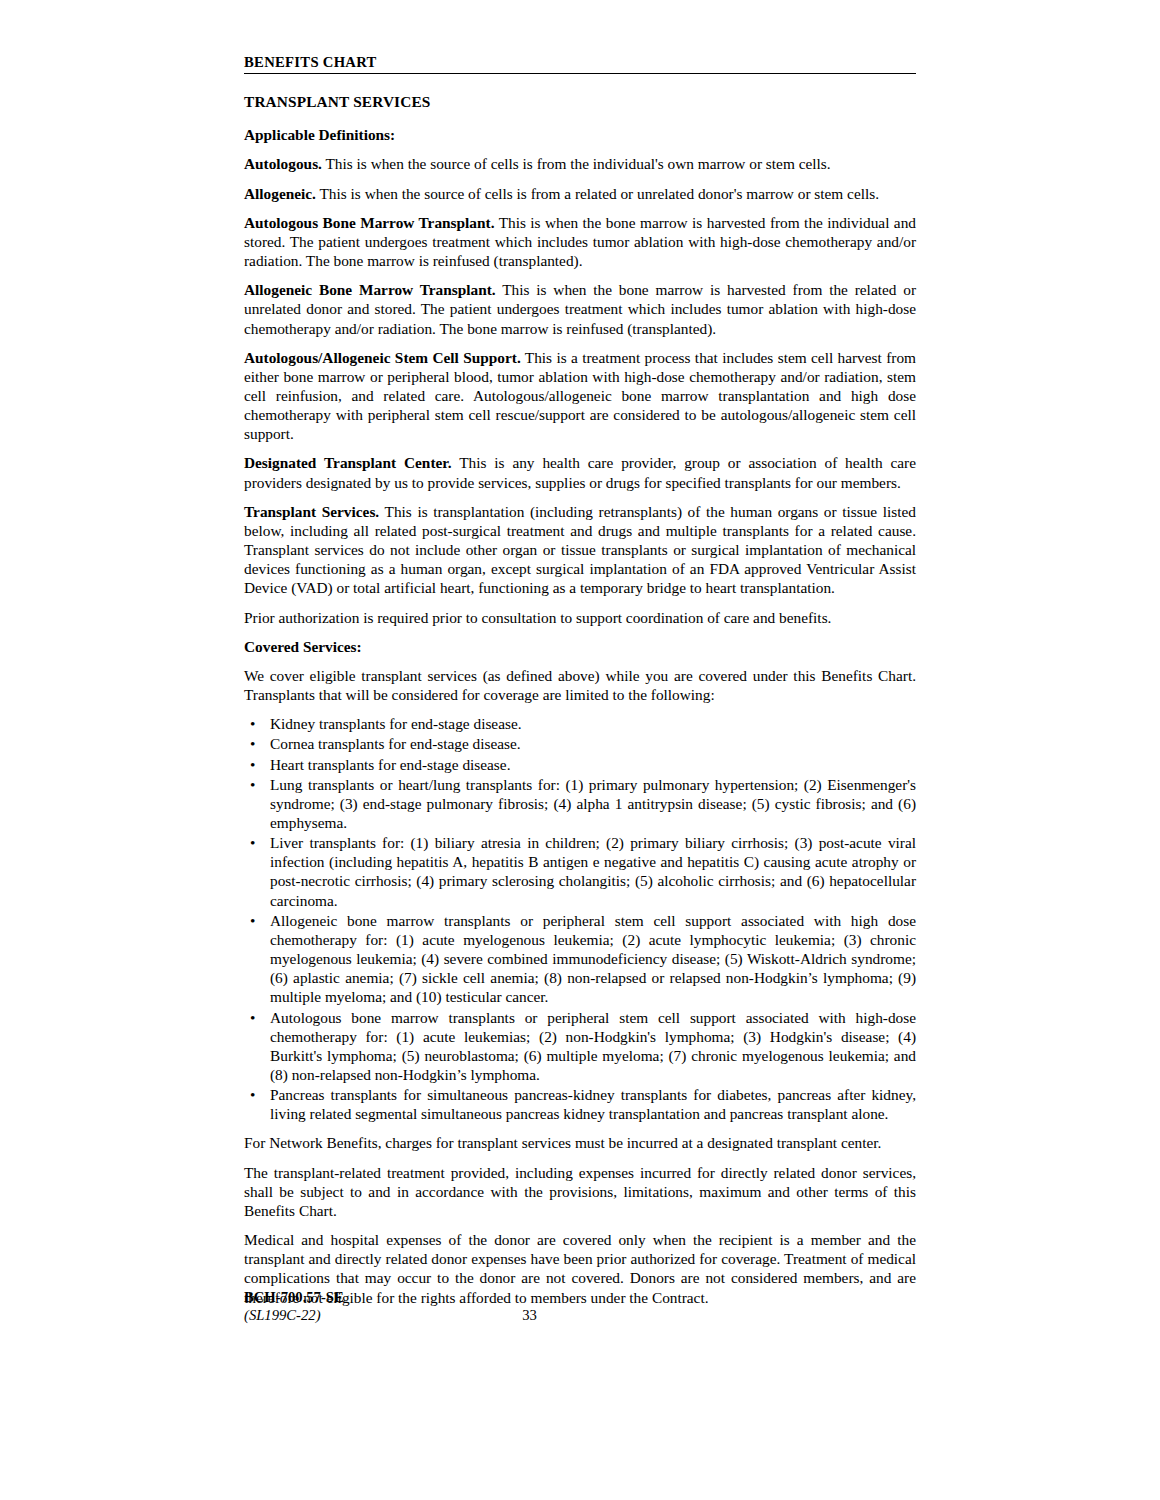BENEFITS CHART
TRANSPLANT SERVICES
Applicable Definitions:
Autologous. This is when the source of cells is from the individual's own marrow or stem cells.
Allogeneic. This is when the source of cells is from a related or unrelated donor's marrow or stem cells.
Autologous Bone Marrow Transplant. This is when the bone marrow is harvested from the individual and stored. The patient undergoes treatment which includes tumor ablation with high-dose chemotherapy and/or radiation. The bone marrow is reinfused (transplanted).
Allogeneic Bone Marrow Transplant. This is when the bone marrow is harvested from the related or unrelated donor and stored. The patient undergoes treatment which includes tumor ablation with high-dose chemotherapy and/or radiation. The bone marrow is reinfused (transplanted).
Autologous/Allogeneic Stem Cell Support. This is a treatment process that includes stem cell harvest from either bone marrow or peripheral blood, tumor ablation with high-dose chemotherapy and/or radiation, stem cell reinfusion, and related care. Autologous/allogeneic bone marrow transplantation and high dose chemotherapy with peripheral stem cell rescue/support are considered to be autologous/allogeneic stem cell support.
Designated Transplant Center. This is any health care provider, group or association of health care providers designated by us to provide services, supplies or drugs for specified transplants for our members.
Transplant Services. This is transplantation (including retransplants) of the human organs or tissue listed below, including all related post-surgical treatment and drugs and multiple transplants for a related cause. Transplant services do not include other organ or tissue transplants or surgical implantation of mechanical devices functioning as a human organ, except surgical implantation of an FDA approved Ventricular Assist Device (VAD) or total artificial heart, functioning as a temporary bridge to heart transplantation.
Prior authorization is required prior to consultation to support coordination of care and benefits.
Covered Services:
We cover eligible transplant services (as defined above) while you are covered under this Benefits Chart. Transplants that will be considered for coverage are limited to the following:
Kidney transplants for end-stage disease.
Cornea transplants for end-stage disease.
Heart transplants for end-stage disease.
Lung transplants or heart/lung transplants for: (1) primary pulmonary hypertension; (2) Eisenmenger's syndrome; (3) end-stage pulmonary fibrosis; (4) alpha 1 antitrypsin disease; (5) cystic fibrosis; and (6) emphysema.
Liver transplants for: (1) biliary atresia in children; (2) primary biliary cirrhosis; (3) post-acute viral infection (including hepatitis A, hepatitis B antigen e negative and hepatitis C) causing acute atrophy or post-necrotic cirrhosis; (4) primary sclerosing cholangitis; (5) alcoholic cirrhosis; and (6) hepatocellular carcinoma.
Allogeneic bone marrow transplants or peripheral stem cell support associated with high dose chemotherapy for: (1) acute myelogenous leukemia; (2) acute lymphocytic leukemia; (3) chronic myelogenous leukemia; (4) severe combined immunodeficiency disease; (5) Wiskott-Aldrich syndrome; (6) aplastic anemia; (7) sickle cell anemia; (8) non-relapsed or relapsed non-Hodgkin’s lymphoma; (9) multiple myeloma; and (10) testicular cancer.
Autologous bone marrow transplants or peripheral stem cell support associated with high-dose chemotherapy for: (1) acute leukemias; (2) non-Hodgkin's lymphoma; (3) Hodgkin's disease; (4) Burkitt's lymphoma; (5) neuroblastoma; (6) multiple myeloma; (7) chronic myelogenous leukemia; and (8) non-relapsed non-Hodgkin’s lymphoma.
Pancreas transplants for simultaneous pancreas-kidney transplants for diabetes, pancreas after kidney, living related segmental simultaneous pancreas kidney transplantation and pancreas transplant alone.
For Network Benefits, charges for transplant services must be incurred at a designated transplant center.
The transplant-related treatment provided, including expenses incurred for directly related donor services, shall be subject to and in accordance with the provisions, limitations, maximum and other terms of this Benefits Chart.
Medical and hospital expenses of the donor are covered only when the recipient is a member and the transplant and directly related donor expenses have been prior authorized for coverage. Treatment of medical complications that may occur to the donor are not covered. Donors are not considered members, and are therefore not eligible for the rights afforded to members under the Contract.
BCH-700.57-SE
(SL199C-22) 33